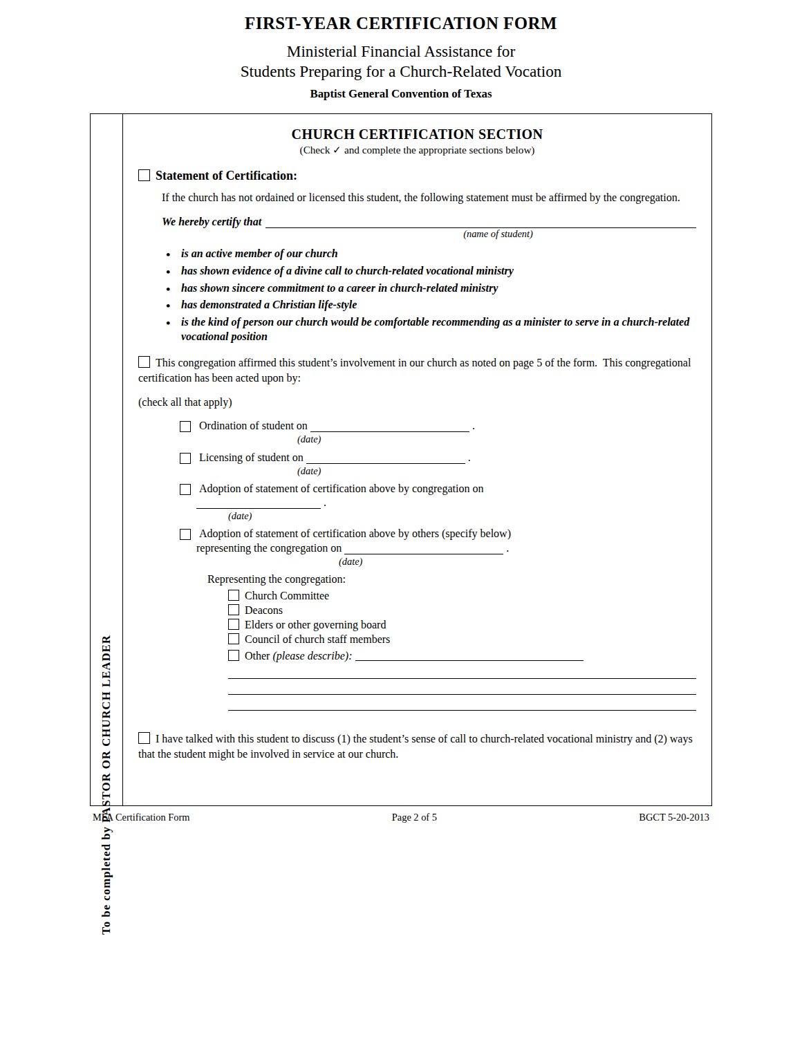FIRST-YEAR CERTIFICATION FORM
Ministerial Financial Assistance for
Students Preparing for a Church-Related Vocation
Baptist General Convention of Texas
To be completed by PASTOR OR CHURCH LEADER
CHURCH CERTIFICATION SECTION
(Check ✓ and complete the appropriate sections below)
Statement of Certification:
If the church has not ordained or licensed this student, the following statement must be affirmed by the congregation.
We hereby certify that
(name of student)
is an active member of our church
has shown evidence of a divine call to church-related vocational ministry
has shown sincere commitment to a career in church-related ministry
has demonstrated a Christian life-style
is the kind of person our church would be comfortable recommending as a minister to serve in a church-related vocational position
This congregation affirmed this student’s involvement in our church as noted on page 5 of the form. This congregational certification has been acted upon by:
(check all that apply)
Ordination of student on .
(date)
Licensing of student on .
(date)
Adoption of statement of certification above by congregation on
.
(date)
Adoption of statement of certification above by others (specify below)
representing the congregation on .
(date)
Representing the congregation:
Church Committee
Deacons
Elders or other governing board
Council of church staff members
Other (please describe):
I have talked with this student to discuss (1) the student’s sense of call to church-related vocational ministry and (2) ways that the student might be involved in service at our church.
MFA Certification Form Page 2 of 5 BGCT 5-20-2013